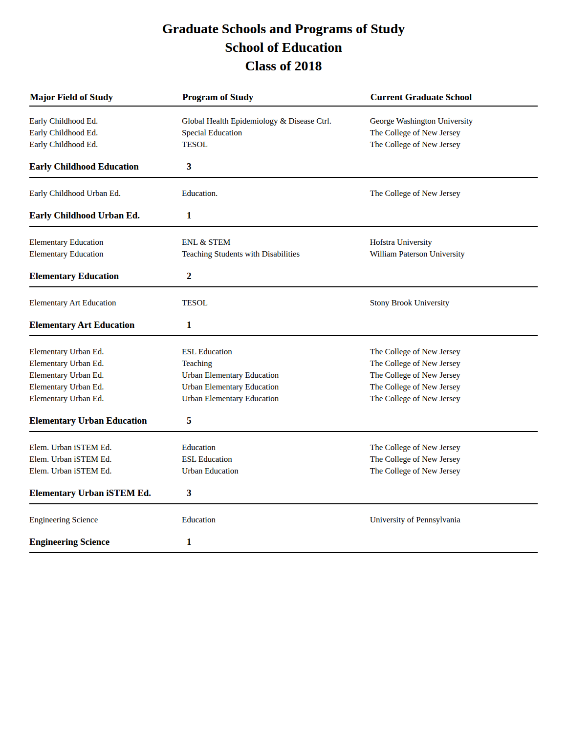Graduate Schools and Programs of Study
School of Education
Class of 2018
| Major Field of Study | Program of Study | Current Graduate School |
| --- | --- | --- |
| Early Childhood Ed. | Global Health Epidemiology & Disease Ctrl. | George Washington University |
| Early Childhood Ed. | Special Education | The College of New Jersey |
| Early Childhood Ed. | TESOL | The College of New Jersey |
| Early Childhood Education | 3 | |
| Early Childhood Urban Ed. | Education. | The College of New Jersey |
| Early Childhood Urban Ed. | 1 | |
| Elementary Education | ENL & STEM | Hofstra University |
| Elementary Education | Teaching Students with Disabilities | William Paterson University |
| Elementary Education | 2 | |
| Elementary Art Education | TESOL | Stony Brook University |
| Elementary Art Education | 1 | |
| Elementary Urban Ed. | ESL Education | The College of New Jersey |
| Elementary Urban Ed. | Teaching | The College of New Jersey |
| Elementary Urban Ed. | Urban Elementary Education | The College of New Jersey |
| Elementary Urban Ed. | Urban Elementary Education | The College of New Jersey |
| Elementary Urban Ed. | Urban Elementary Education | The College of New Jersey |
| Elementary Urban Education | 5 | |
| Elem. Urban iSTEM Ed. | Education | The College of New Jersey |
| Elem. Urban iSTEM Ed. | ESL Education | The College of New Jersey |
| Elem. Urban iSTEM Ed. | Urban Education | The College of New Jersey |
| Elementary Urban iSTEM Ed. | 3 | |
| Engineering Science | Education | University of Pennsylvania |
| Engineering Science | 1 | |